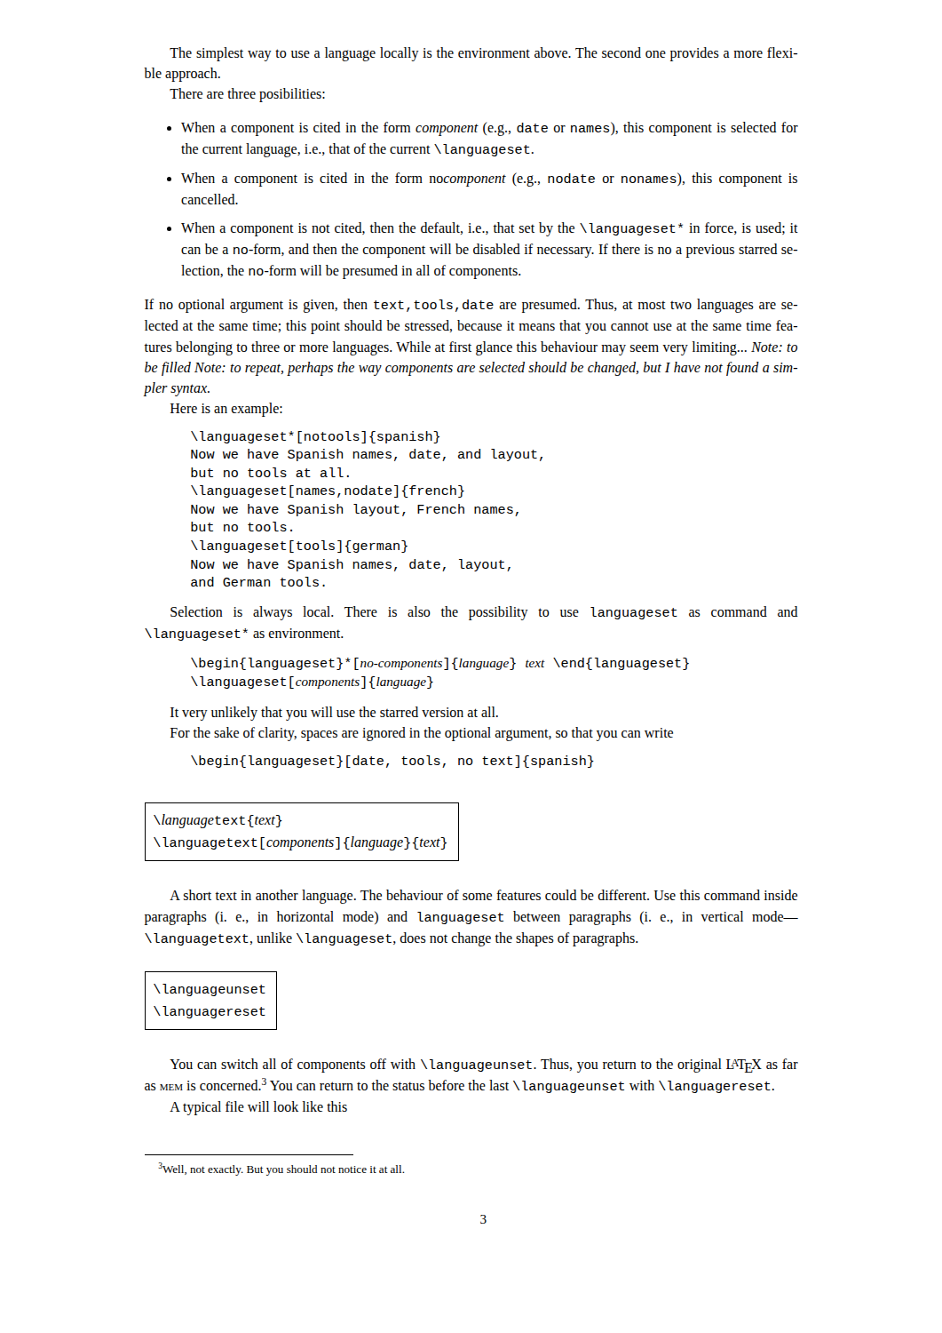The simplest way to use a language locally is the environment above. The second one provides a more flexible approach.
There are three posibilities:
When a component is cited in the form component (e.g., date or names), this component is selected for the current language, i.e., that of the current \languageset.
When a component is cited in the form nocomponent (e.g., nodate or nonames), this component is cancelled.
When a component is not cited, then the default, i.e., that set by the \languageset* in force, is used; it can be a no-form, and then the component will be disabled if necessary. If there is no a previous starred selection, the no-form will be presumed in all of components.
If no optional argument is given, then text,tools,date are presumed. Thus, at most two languages are selected at the same time; this point should be stressed, because it means that you cannot use at the same time features belonging to three or more languages. While at first glance this behaviour may seem very limiting... Note: to be filled Note: to repeat, perhaps the way components are selected should be changed, but I have not found a simpler syntax.
Here is an example:
\languageset*[notools]{spanish} Now we have Spanish names, date, and layout, but no tools at all. \languageset[names,nodate]{french} Now we have Spanish layout, French names, but no tools. \languageset[tools]{german} Now we have Spanish names, date, layout, and German tools.
Selection is always local. There is also the possibility to use languageset as command and \languageset* as environment.
\begin{languageset}*[no-components]{language} text \end{languageset} \languageset[components]{language}
It very unlikely that you will use the starred version at all.
For the sake of clarity, spaces are ignored in the optional argument, so that you can write
\begin{languageset}[date, tools, no text]{spanish}
\language text{text}
\languagetext[components]{language}{text}
A short text in another language. The behaviour of some features could be different. Use this command inside paragraphs (i. e., in horizontal mode) and languageset between paragraphs (i. e., in vertical mode—\languagetext, unlike \languageset, does not change the shapes of paragraphs.
\languageunset
\languagereset
You can switch all of components off with \languageunset. Thus, you return to the original LATe X as far as mem is concerned.3 You can return to the status before the last \languageunset with \languagereset.
A typical file will look like this
3Well, not exactly. But you should not notice it at all.
3